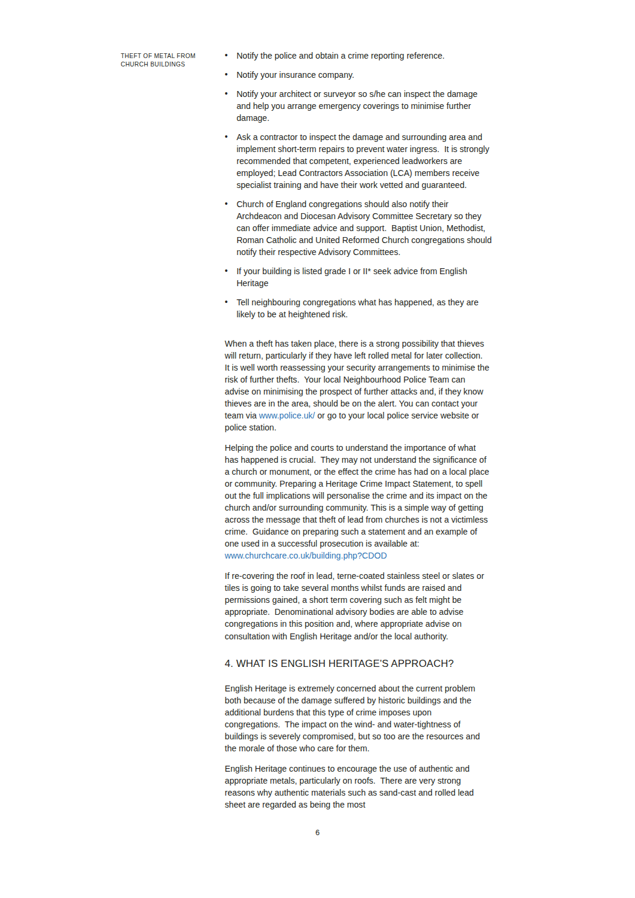THEFT OF METAL FROM
CHURCH BUILDINGS
Notify the police and obtain a crime reporting reference.
Notify your insurance company.
Notify your architect or surveyor so s/he can inspect the damage and help you arrange emergency coverings to minimise further damage.
Ask a contractor to inspect the damage and surrounding area and implement short-term repairs to prevent water ingress. It is strongly recommended that competent, experienced leadworkers are employed; Lead Contractors Association (LCA) members receive specialist training and have their work vetted and guaranteed.
Church of England congregations should also notify their Archdeacon and Diocesan Advisory Committee Secretary so they can offer immediate advice and support. Baptist Union, Methodist, Roman Catholic and United Reformed Church congregations should notify their respective Advisory Committees.
If your building is listed grade I or II* seek advice from English Heritage
Tell neighbouring congregations what has happened, as they are likely to be at heightened risk.
When a theft has taken place, there is a strong possibility that thieves will return, particularly if they have left rolled metal for later collection. It is well worth reassessing your security arrangements to minimise the risk of further thefts. Your local Neighbourhood Police Team can advise on minimising the prospect of further attacks and, if they know thieves are in the area, should be on the alert. You can contact your team via www.police.uk/ or go to your local police service website or police station.
Helping the police and courts to understand the importance of what has happened is crucial. They may not understand the significance of a church or monument, or the effect the crime has had on a local place or community. Preparing a Heritage Crime Impact Statement, to spell out the full implications will personalise the crime and its impact on the church and/or surrounding community. This is a simple way of getting across the message that theft of lead from churches is not a victimless crime. Guidance on preparing such a statement and an example of one used in a successful prosecution is available at:
www.churchcare.co.uk/building.php?CDOD
If re-covering the roof in lead, terne-coated stainless steel or slates or tiles is going to take several months whilst funds are raised and permissions gained, a short term covering such as felt might be appropriate. Denominational advisory bodies are able to advise congregations in this position and, where appropriate advise on consultation with English Heritage and/or the local authority.
4. WHAT IS ENGLISH HERITAGE'S APPROACH?
English Heritage is extremely concerned about the current problem both because of the damage suffered by historic buildings and the additional burdens that this type of crime imposes upon congregations. The impact on the wind- and water-tightness of buildings is severely compromised, but so too are the resources and the morale of those who care for them.
English Heritage continues to encourage the use of authentic and appropriate metals, particularly on roofs. There are very strong reasons why authentic materials such as sand-cast and rolled lead sheet are regarded as being the most
6